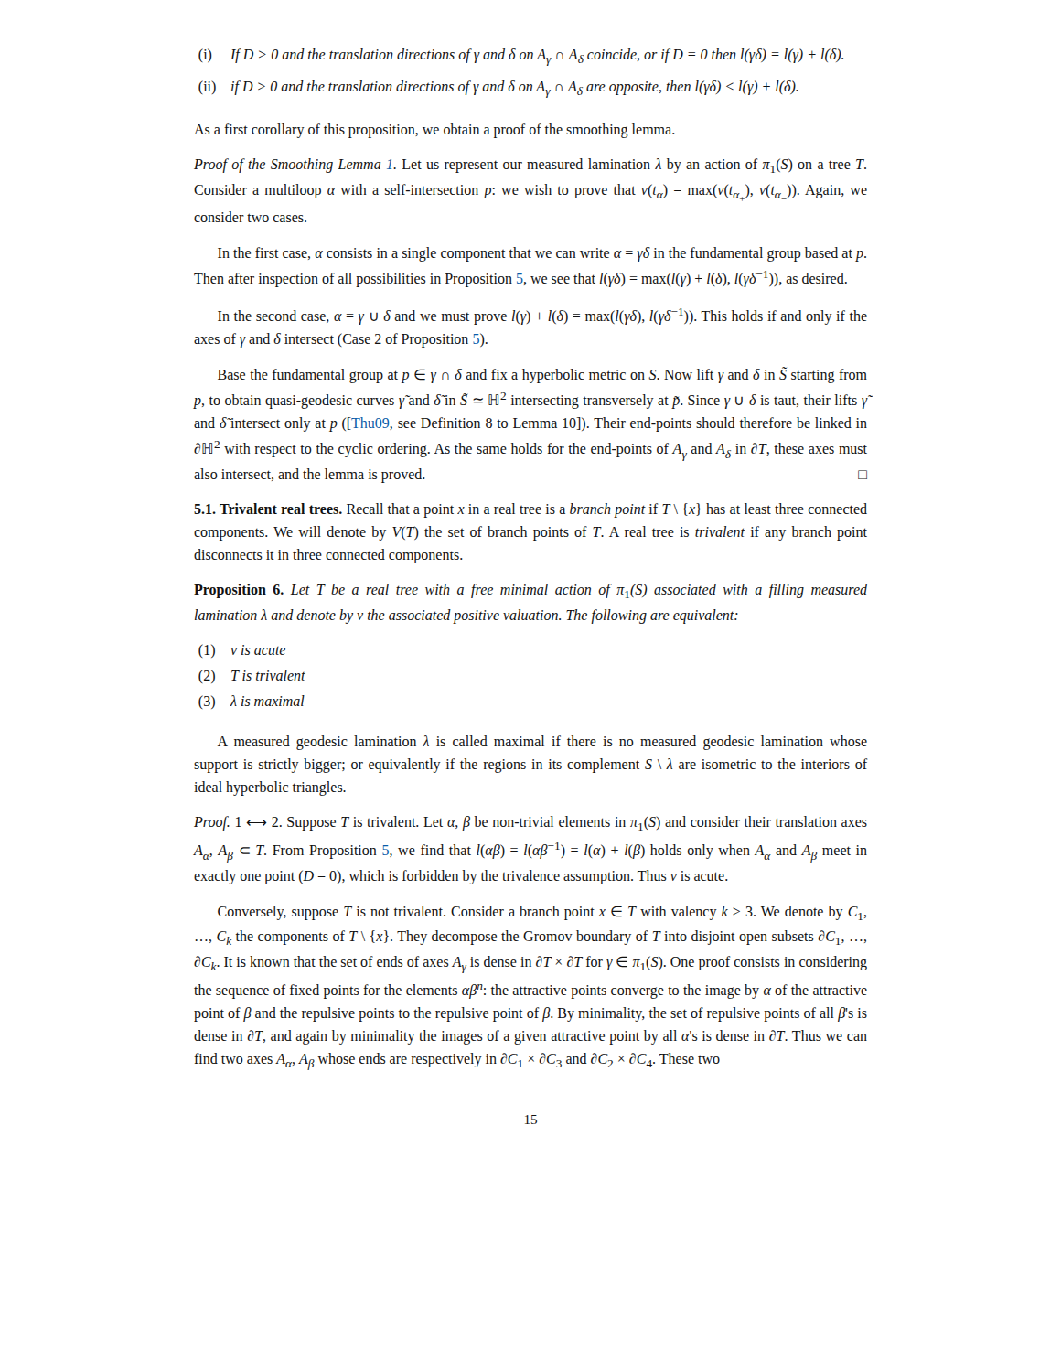(i) If D > 0 and the translation directions of γ and δ on Aγ ∩ Aδ coincide, or if D = 0 then l(γδ) = l(γ) + l(δ).
(ii) if D > 0 and the translation directions of γ and δ on Aγ ∩ Aδ are opposite, then l(γδ) < l(γ) + l(δ).
As a first corollary of this proposition, we obtain a proof of the smoothing lemma.
Proof of the Smoothing Lemma 1. Let us represent our measured lamination λ by an action of π1(S) on a tree T. Consider a multiloop α with a self-intersection p: we wish to prove that v(tα) = max(v(tα+), v(tα−)). Again, we consider two cases.
In the first case, α consists in a single component that we can write α = γδ in the fundamental group based at p. Then after inspection of all possibilities in Proposition 5, we see that l(γδ) = max(l(γ) + l(δ), l(γδ−1)), as desired.
In the second case, α = γ ∪ δ and we must prove l(γ) + l(δ) = max(l(γδ), l(γδ−1)). This holds if and only if the axes of γ and δ intersect (Case 2 of Proposition 5).
Base the fundamental group at p ∈ γ ∩ δ and fix a hyperbolic metric on S. Now lift γ and δ in S̃ starting from p, to obtain quasi-geodesic curves γ̃ and δ̃ in S̃ ≃ ℍ2 intersecting transversely at p̃. Since γ ∪ δ is taut, their lifts γ̃ and δ̃ intersect only at p ([Thu09, see Definition 8 to Lemma 10]). Their end-points should therefore be linked in ∂ℍ2 with respect to the cyclic ordering. As the same holds for the end-points of Aγ and Aδ in ∂T, these axes must also intersect, and the lemma is proved. □
5.1. Trivalent real trees. Recall that a point x in a real tree is a branch point if T \ {x} has at least three connected components. We will denote by V(T) the set of branch points of T. A real tree is trivalent if any branch point disconnects it in three connected components.
Proposition 6. Let T be a real tree with a free minimal action of π1(S) associated with a filling measured lamination λ and denote by v the associated positive valuation. The following are equivalent:
(1) v is acute
(2) T is trivalent
(3) λ is maximal
A measured geodesic lamination λ is called maximal if there is no measured geodesic lamination whose support is strictly bigger; or equivalently if the regions in its complement S \ λ are isometric to the interiors of ideal hyperbolic triangles.
Proof. 1 ⟷ 2. Suppose T is trivalent. Let α, β be non-trivial elements in π1(S) and consider their translation axes Aα, Aβ ⊂ T. From Proposition 5, we find that l(αβ) = l(αβ−1) = l(α) + l(β) holds only when Aα and Aβ meet in exactly one point (D = 0), which is forbidden by the trivalence assumption. Thus v is acute.
Conversely, suppose T is not trivalent. Consider a branch point x ∈ T with valency k > 3. We denote by C1, …, Ck the components of T \ {x}. They decompose the Gromov boundary of T into disjoint open subsets ∂C1, …, ∂Ck. It is known that the set of ends of axes Aγ is dense in ∂T × ∂T for γ ∈ π1(S). One proof consists in considering the sequence of fixed points for the elements αβn: the attractive points converge to the image by α of the attractive point of β and the repulsive points to the repulsive point of β. By minimality, the set of repulsive points of all β's is dense in ∂T, and again by minimality the images of a given attractive point by all α's is dense in ∂T. Thus we can find two axes Aα, Aβ whose ends are respectively in ∂C1 × ∂C3 and ∂C2 × ∂C4. These two
15